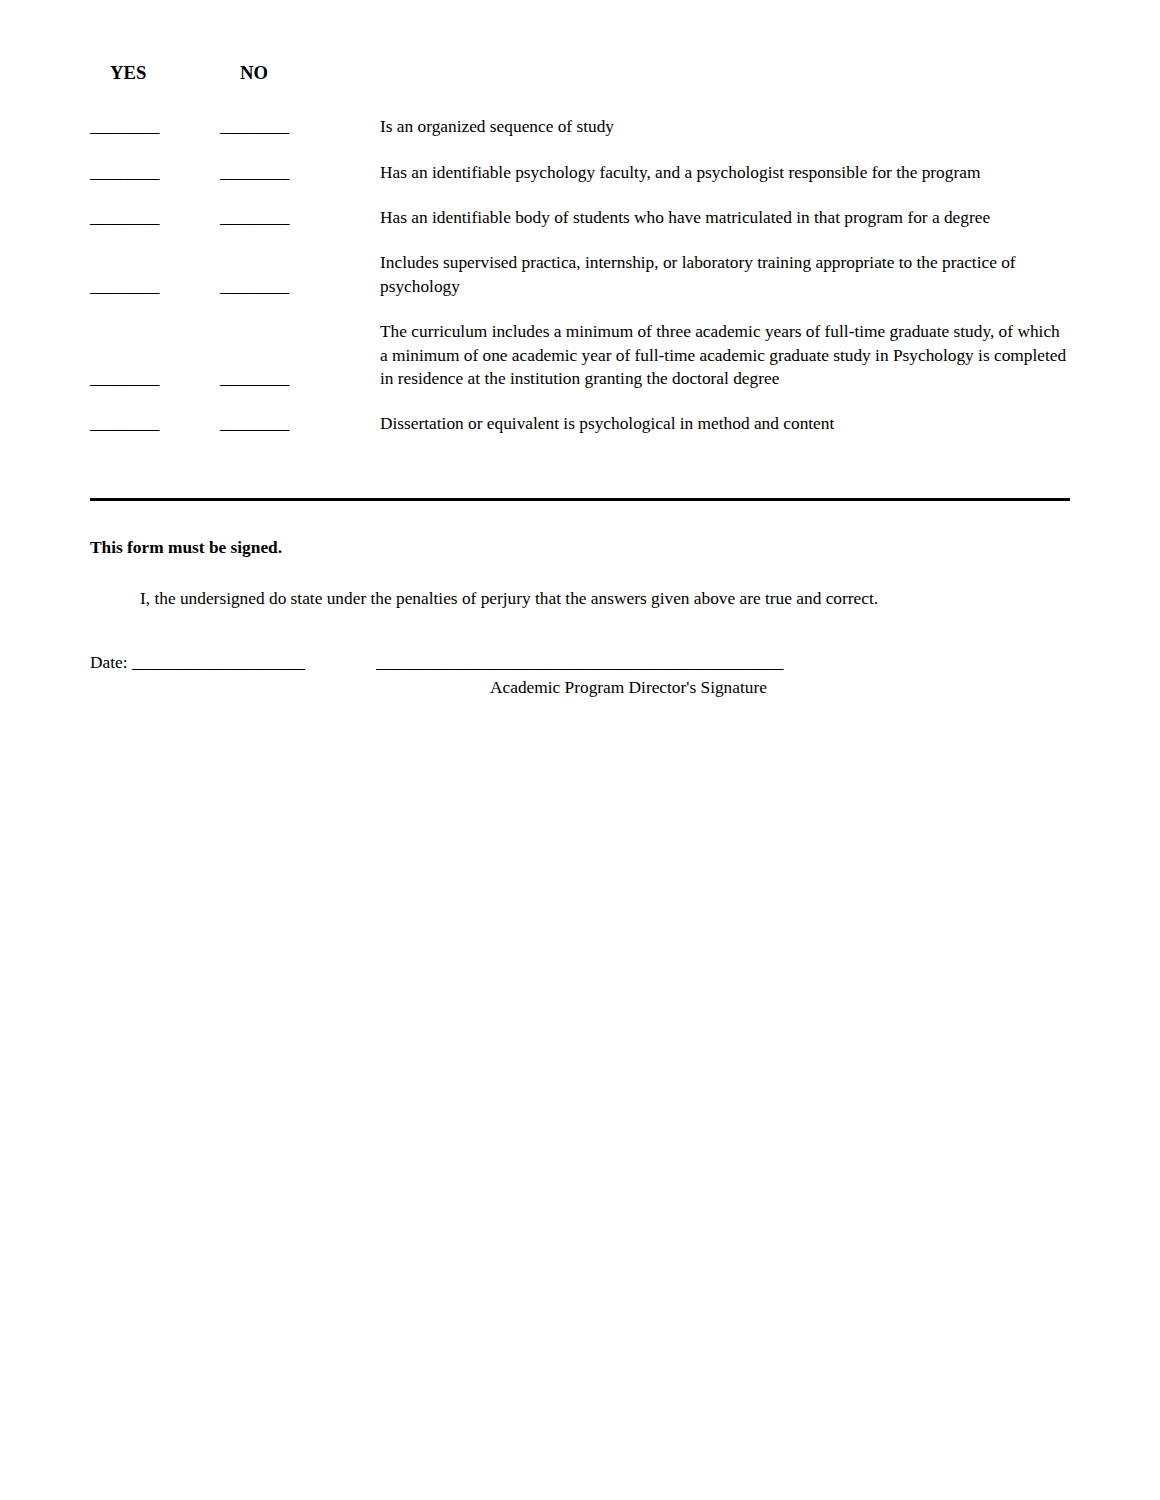YES NO
| ________ | ________ | Is an organized sequence of study |
| ________ | ________ | Has an identifiable psychology faculty, and a psychologist responsible for the program |
| ________ | ________ | Has an identifiable body of students who have matriculated in that program for a degree |
| ________ | ________ | Includes supervised practica, internship, or laboratory training appropriate to the practice of psychology |
| ________ | ________ | The curriculum includes a minimum of three academic years of full-time graduate study, of which a minimum of one academic year of full-time academic graduate study in Psychology is completed in residence at the institution granting the doctoral degree |
| ________ | ________ | Dissertation or equivalent is psychological in method and content |
This form must be signed.
I, the undersigned do state under the penalties of perjury that the answers given above are true and correct.
Date: ____________________ _______________________________________________
Academic Program Director's Signature